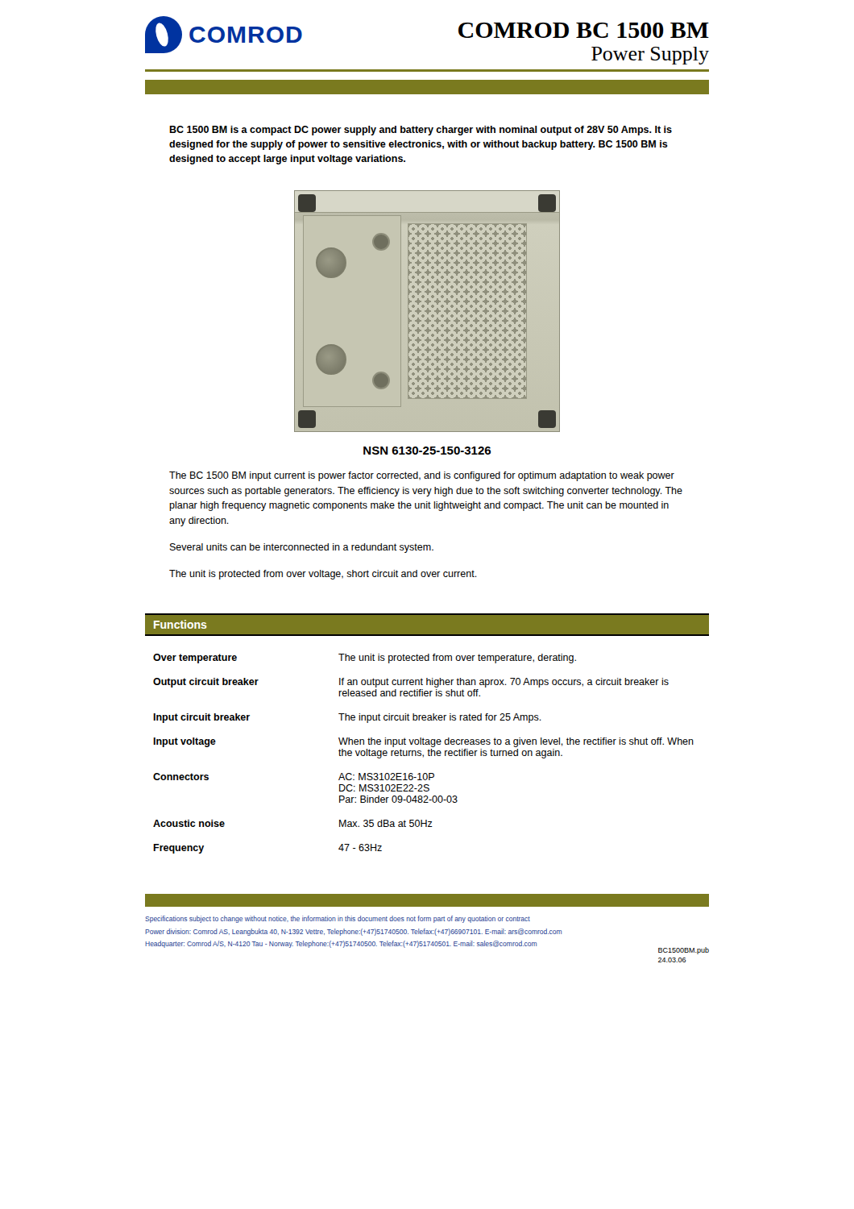COMROD
COMROD BC 1500 BM
Power Supply
BC 1500 BM is a compact DC power supply and battery charger with nominal output of 28V 50 Amps. It is designed for the supply of power to sensitive electronics, with or without backup battery. BC 1500 BM is designed to accept large input voltage variations.
NSN 6130-25-150-3126
The BC 1500 BM input current is power factor corrected, and is configured for optimum adaptation to weak power sources such as portable generators. The efficiency is very high due to the soft switching converter technology. The planar high frequency magnetic components make the unit lightweight and compact. The unit can be mounted in any direction.
Several units can be interconnected in a redundant system.
The unit is protected from over voltage, short circuit and over current.
Functions
| Over temperature | The unit is protected from over temperature, derating. |
| Output circuit breaker | If an output current higher than aprox. 70 Amps occurs, a circuit breaker is released and rectifier is shut off. |
| Input circuit breaker | The input circuit breaker is rated for 25 Amps. |
| Input voltage | When the input voltage decreases to a given level, the rectifier is shut off. When the voltage returns, the rectifier is turned on again. |
| Connectors | AC: MS3102E16-10P DC: MS3102E22-2S Par: Binder 09-0482-00-03 |
| Acoustic noise | Max. 35 dBa at 50Hz |
| Frequency | 47 - 63Hz |
Specifications subject to change without notice, the information in this document does not form part of any quotation or contract
Power division: Comrod AS, Leangbukta 40, N-1392 Vettre, Telephone:(+47)51740500. Telefax:(+47)66907101. E-mail: ars@comrod.com
Headquarter: Comrod A/S, N-4120 Tau - Norway. Telephone:(+47)51740500. Telefax:(+47)51740501. E-mail: sales@comrod.com
BC1500BM.pub
24.03.06